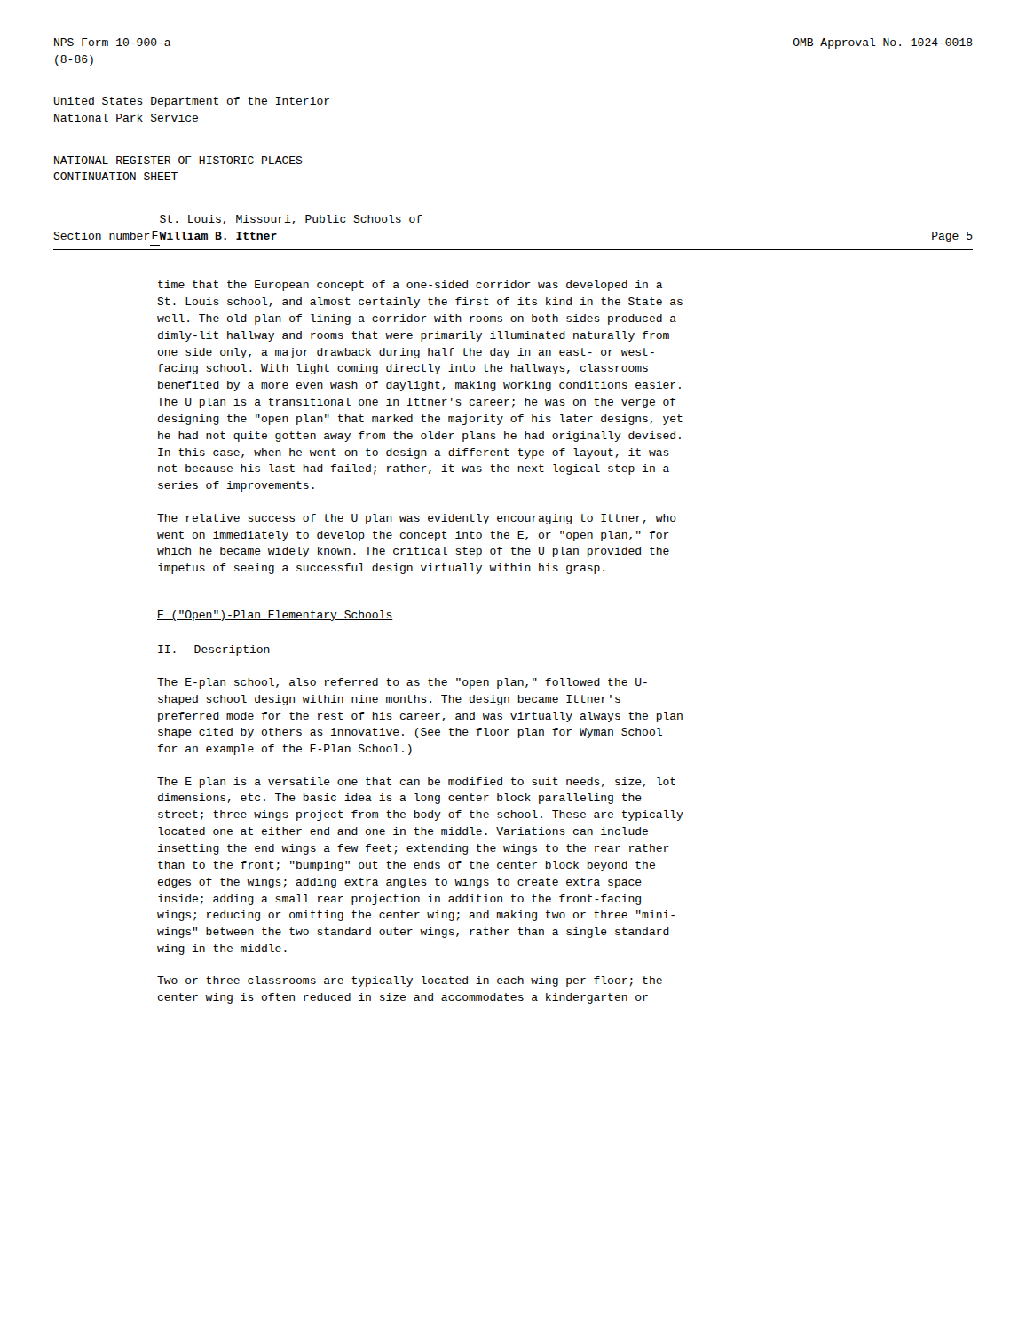NPS Form 10-900-a (8-86)
OMB Approval No. 1024-0018
United States Department of the Interior National Park Service
NATIONAL REGISTER OF HISTORIC PLACES CONTINUATION SHEET
| Section number | F | St. Louis, Missouri, Public Schools of William B. Ittner | Page 5 |
time that the European concept of a one-sided corridor was developed in a St. Louis school, and almost certainly the first of its kind in the State as well. The old plan of lining a corridor with rooms on both sides produced a dimly-lit hallway and rooms that were primarily illuminated naturally from one side only, a major drawback during half the day in an east- or west-facing school. With light coming directly into the hallways, classrooms benefited by a more even wash of daylight, making working conditions easier. The U plan is a transitional one in Ittner's career; he was on the verge of designing the "open plan" that marked the majority of his later designs, yet he had not quite gotten away from the older plans he had originally devised. In this case, when he went on to design a different type of layout, it was not because his last had failed; rather, it was the next logical step in a series of improvements.
The relative success of the U plan was evidently encouraging to Ittner, who went on immediately to develop the concept into the E, or "open plan," for which he became widely known. The critical step of the U plan provided the impetus of seeing a successful design virtually within his grasp.
E ("Open")-Plan Elementary Schools
II. Description
The E-plan school, also referred to as the "open plan," followed the U-shaped school design within nine months. The design became Ittner's preferred mode for the rest of his career, and was virtually always the plan shape cited by others as innovative. (See the floor plan for Wyman School for an example of the E-Plan School.)
The E plan is a versatile one that can be modified to suit needs, size, lot dimensions, etc. The basic idea is a long center block paralleling the street; three wings project from the body of the school. These are typically located one at either end and one in the middle. Variations can include insetting the end wings a few feet; extending the wings to the rear rather than to the front; "bumping" out the ends of the center block beyond the edges of the wings; adding extra angles to wings to create extra space inside; adding a small rear projection in addition to the front-facing wings; reducing or omitting the center wing; and making two or three "mini-wings" between the two standard outer wings, rather than a single standard wing in the middle.
Two or three classrooms are typically located in each wing per floor; the center wing is often reduced in size and accommodates a kindergarten or